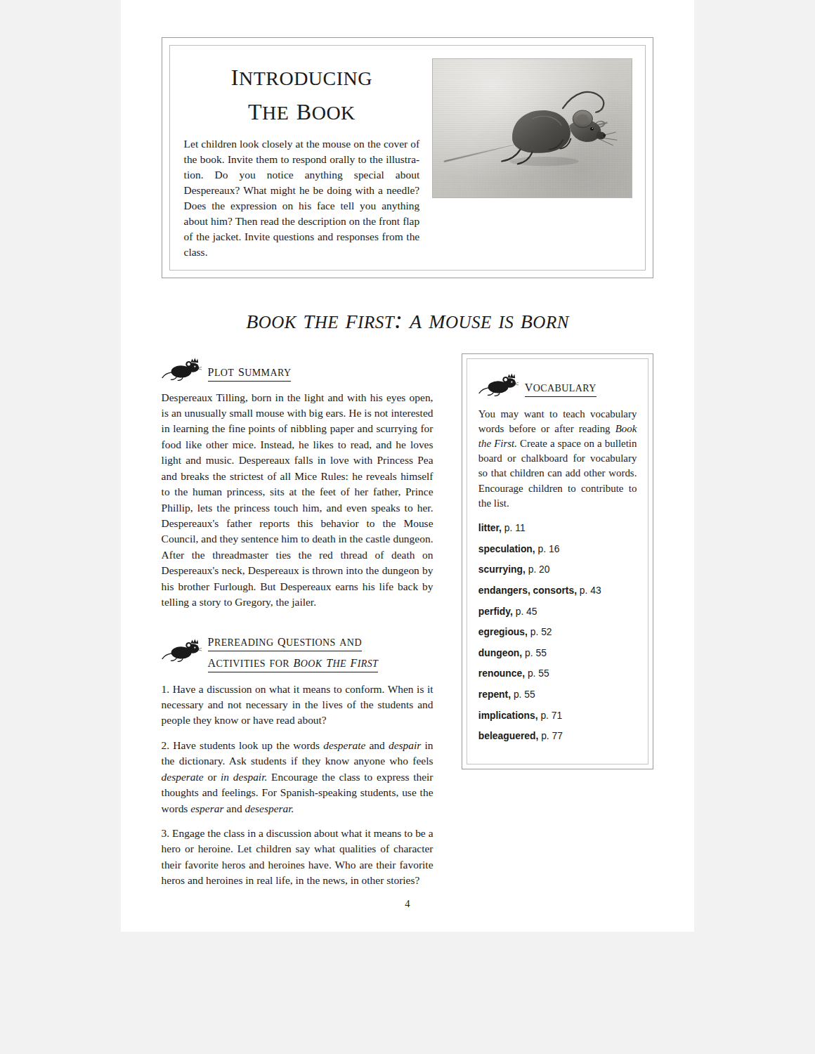Introducing the book
Let children look closely at the mouse on the cover of the book. Invite them to respond orally to the illustration. Do you notice anything special about Despereaux? What might he be doing with a needle? Does the expression on his face tell you anything about him? Then read the description on the front flap of the jacket. Invite questions and responses from the class.
Book the First: A Mouse is Born
Plot Summary
Despereaux Tilling, born in the light and with his eyes open, is an unusually small mouse with big ears. He is not interested in learning the fine points of nibbling paper and scurrying for food like other mice. Instead, he likes to read, and he loves light and music. Despereaux falls in love with Princess Pea and breaks the strictest of all Mice Rules: he reveals himself to the human princess, sits at the feet of her father, Prince Phillip, lets the princess touch him, and even speaks to her. Despereaux's father reports this behavior to the Mouse Council, and they sentence him to death in the castle dungeon. After the threadmaster ties the red thread of death on Despereaux's neck, Despereaux is thrown into the dungeon by his brother Furlough. But Despereaux earns his life back by telling a story to Gregory, the jailer.
Prereading Questions and Activities for Book the First
1. Have a discussion on what it means to conform. When is it necessary and not necessary in the lives of the students and people they know or have read about?
2. Have students look up the words desperate and despair in the dictionary. Ask students if they know anyone who feels desperate or in despair. Encourage the class to express their thoughts and feelings. For Spanish-speaking students, use the words esperar and desesperar.
3. Engage the class in a discussion about what it means to be a hero or heroine. Let children say what qualities of character their favorite heros and heroines have. Who are their favorite heros and heroines in real life, in the news, in other stories?
Vocabulary
You may want to teach vocabulary words before or after reading Book the First. Create a space on a bulletin board or chalkboard for vocabulary so that children can add other words. Encourage children to contribute to the list.
litter, p. 11
speculation, p. 16
scurrying, p. 20
endangers, consorts, p. 43
perfidy, p. 45
egregious, p. 52
dungeon, p. 55
renounce, p. 55
repent, p. 55
implications, p. 71
beleaguered, p. 77
4